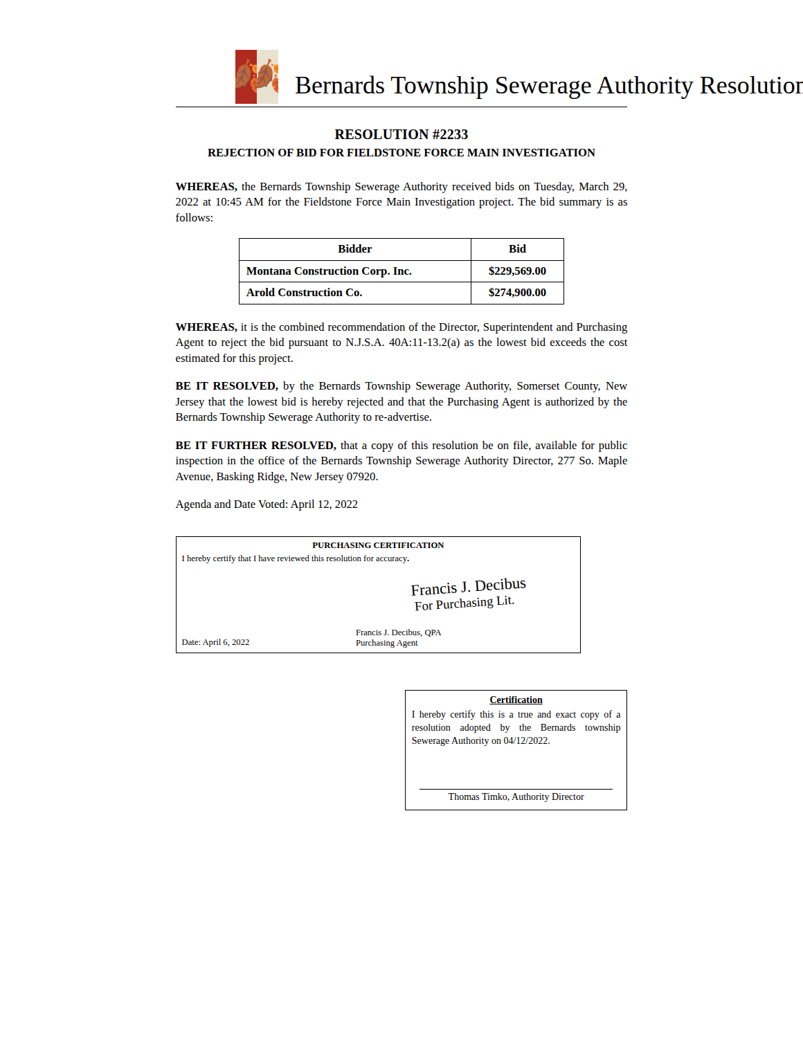🍂
🍂
Bernards Township Sewerage Authority Resolution
RESOLUTION #2233
REJECTION OF BID FOR FIELDSTONE FORCE MAIN INVESTIGATION
WHEREAS, the Bernards Township Sewerage Authority received bids on Tuesday, March 29, 2022 at 10:45 AM for the Fieldstone Force Main Investigation project. The bid summary is as follows:
| Bidder | Bid |
| --- | --- |
| Montana Construction Corp. Inc. | $229,569.00 |
| Arold Construction Co. | $274,900.00 |
WHEREAS, it is the combined recommendation of the Director, Superintendent and Purchasing Agent to reject the bid pursuant to N.J.S.A. 40A:11-13.2(a) as the lowest bid exceeds the cost estimated for this project.
BE IT RESOLVED, by the Bernards Township Sewerage Authority, Somerset County, New Jersey that the lowest bid is hereby rejected and that the Purchasing Agent is authorized by the Bernards Township Sewerage Authority to re-advertise.
BE IT FURTHER RESOLVED, that a copy of this resolution be on file, available for public inspection in the office of the Bernards Township Sewerage Authority Director, 277 So. Maple Avenue, Basking Ridge, New Jersey 07920.
Agenda and Date Voted: April 12, 2022
PURCHASING CERTIFICATION
I hereby certify that I have reviewed this resolution for accuracy.
Francis J. Decibus For Purchasing Lit.
Date: April 6, 2022
Francis J. Decibus, QPA
Purchasing Agent
Certification
I hereby certify this is a true and exact copy of a resolution adopted by the Bernards township Sewerage Authority on 04/12/2022.
Thomas Timko, Authority Director